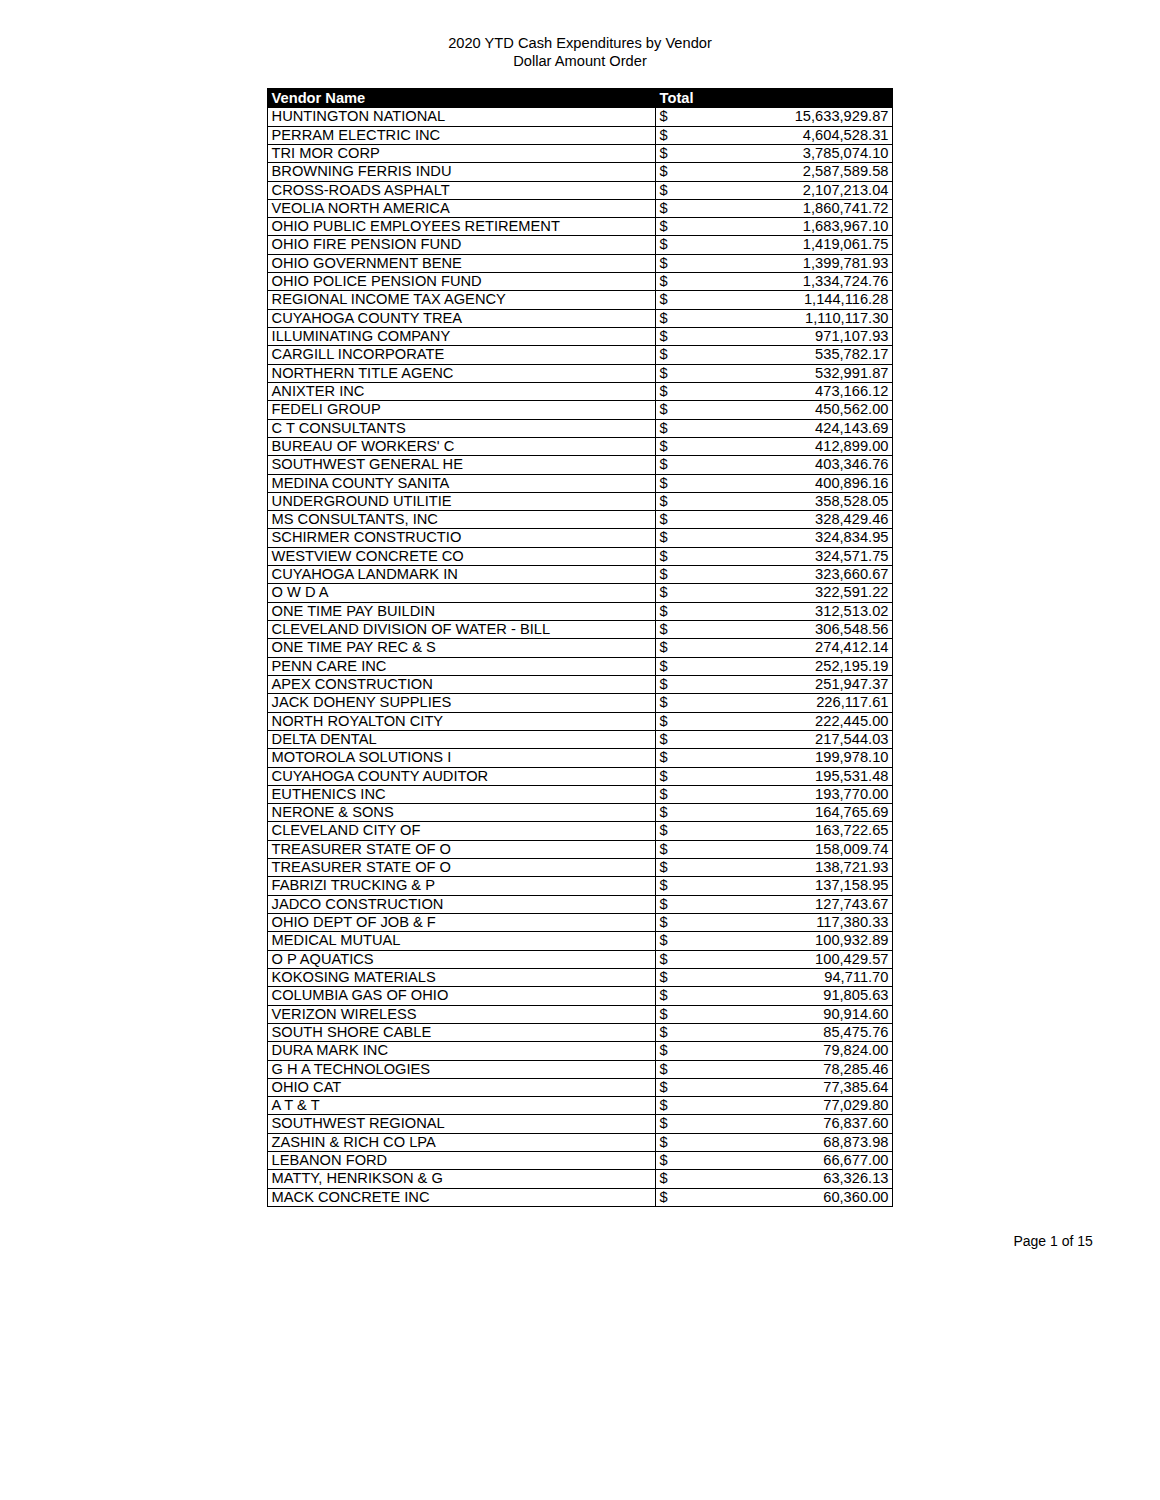2020 YTD Cash Expenditures by Vendor
Dollar Amount Order
| Vendor Name | Total |
| --- | --- |
| HUNTINGTON NATIONAL | $ 15,633,929.87 |
| PERRAM ELECTRIC INC | $ 4,604,528.31 |
| TRI MOR CORP | $ 3,785,074.10 |
| BROWNING FERRIS INDU | $ 2,587,589.58 |
| CROSS-ROADS ASPHALT | $ 2,107,213.04 |
| VEOLIA NORTH AMERICA | $ 1,860,741.72 |
| OHIO PUBLIC EMPLOYEES RETIREMENT | $ 1,683,967.10 |
| OHIO FIRE PENSION FUND | $ 1,419,061.75 |
| OHIO GOVERNMENT BENE | $ 1,399,781.93 |
| OHIO POLICE PENSION FUND | $ 1,334,724.76 |
| REGIONAL INCOME TAX AGENCY | $ 1,144,116.28 |
| CUYAHOGA COUNTY TREA | $ 1,110,117.30 |
| ILLUMINATING COMPANY | $ 971,107.93 |
| CARGILL INCORPORATE | $ 535,782.17 |
| NORTHERN TITLE AGENC | $ 532,991.87 |
| ANIXTER INC | $ 473,166.12 |
| FEDELI GROUP | $ 450,562.00 |
| C T CONSULTANTS | $ 424,143.69 |
| BUREAU OF WORKERS' C | $ 412,899.00 |
| SOUTHWEST GENERAL HE | $ 403,346.76 |
| MEDINA COUNTY SANITA | $ 400,896.16 |
| UNDERGROUND UTILITIE | $ 358,528.05 |
| MS CONSULTANTS, INC | $ 328,429.46 |
| SCHIRMER CONSTRUCTIO | $ 324,834.95 |
| WESTVIEW CONCRETE CO | $ 324,571.75 |
| CUYAHOGA LANDMARK IN | $ 323,660.67 |
| O W D A | $ 322,591.22 |
| ONE TIME PAY BUILDIN | $ 312,513.02 |
| CLEVELAND DIVISION OF WATER - BILL | $ 306,548.56 |
| ONE TIME PAY REC & S | $ 274,412.14 |
| PENN CARE INC | $ 252,195.19 |
| APEX CONSTRUCTION | $ 251,947.37 |
| JACK DOHENY SUPPLIES | $ 226,117.61 |
| NORTH ROYALTON CITY | $ 222,445.00 |
| DELTA DENTAL | $ 217,544.03 |
| MOTOROLA SOLUTIONS I | $ 199,978.10 |
| CUYAHOGA COUNTY AUDITOR | $ 195,531.48 |
| EUTHENICS INC | $ 193,770.00 |
| NERONE & SONS | $ 164,765.69 |
| CLEVELAND CITY OF | $ 163,722.65 |
| TREASURER STATE OF O | $ 158,009.74 |
| TREASURER STATE OF O | $ 138,721.93 |
| FABRIZI TRUCKING & P | $ 137,158.95 |
| JADCO CONSTRUCTION | $ 127,743.67 |
| OHIO DEPT OF JOB & F | $ 117,380.33 |
| MEDICAL MUTUAL | $ 100,932.89 |
| O P AQUATICS | $ 100,429.57 |
| KOKOSING MATERIALS | $ 94,711.70 |
| COLUMBIA GAS OF OHIO | $ 91,805.63 |
| VERIZON WIRELESS | $ 90,914.60 |
| SOUTH SHORE CABLE | $ 85,475.76 |
| DURA MARK INC | $ 79,824.00 |
| G H A TECHNOLOGIES | $ 78,285.46 |
| OHIO CAT | $ 77,385.64 |
| A T & T | $ 77,029.80 |
| SOUTHWEST REGIONAL | $ 76,837.60 |
| ZASHIN & RICH CO LPA | $ 68,873.98 |
| LEBANON FORD | $ 66,677.00 |
| MATTY, HENRIKSON & G | $ 63,326.13 |
| MACK CONCRETE INC | $ 60,360.00 |
Page 1 of 15